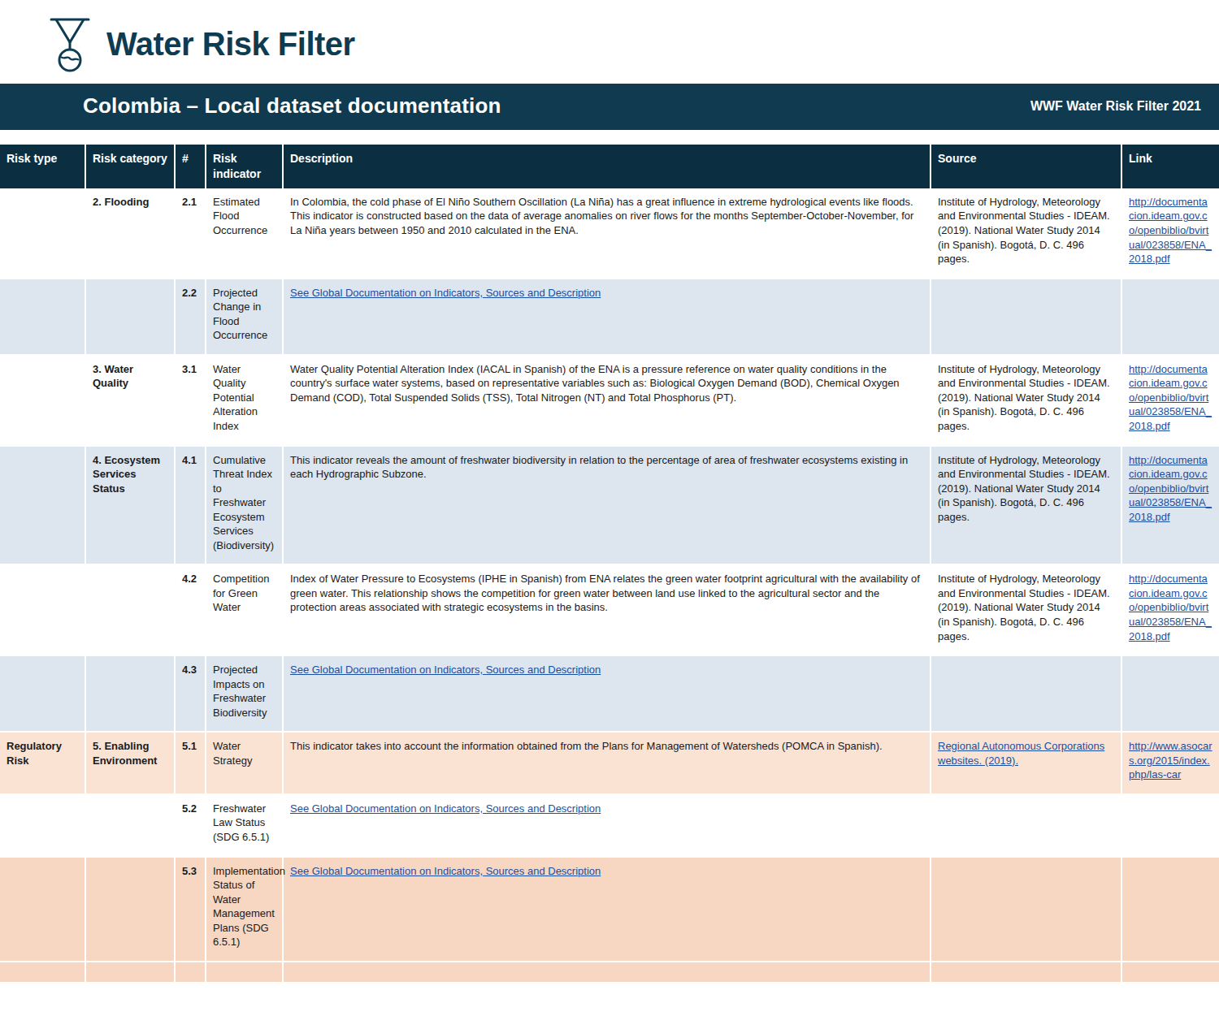Water Risk Filter
Colombia – Local dataset documentation
WWF Water Risk Filter 2021
| Risk type | Risk category | # | Risk indicator | Description | Source | Link |
| --- | --- | --- | --- | --- | --- | --- |
| | 2. Flooding | 2.1 | Estimated Flood Occurrence | In Colombia, the cold phase of El Niño Southern Oscillation (La Niña) has a great influence in extreme hydrological events like floods. This indicator is constructed based on the data of average anomalies on river flows for the months September-October-November, for La Niña years between 1950 and 2010 calculated in the ENA. | Institute of Hydrology, Meteorology and Environmental Studies - IDEAM. (2019). National Water Study 2014 (in Spanish). Bogotá, D. C. 496 pages. | http://documentacion.ideam.gov.co/openbiblio/bvirtual/023858/ENA_2018.pdf |
| | | 2.2 | Projected Change in Flood Occurrence | See Global Documentation on Indicators, Sources and Description | | |
| | 3. Water Quality | 3.1 | Water Quality Potential Alteration Index | Water Quality Potential Alteration Index (IACAL in Spanish) of the ENA is a pressure reference on water quality conditions in the country's surface water systems, based on representative variables such as: Biological Oxygen Demand (BOD), Chemical Oxygen Demand (COD), Total Suspended Solids (TSS), Total Nitrogen (NT) and Total Phosphorus (PT). | Institute of Hydrology, Meteorology and Environmental Studies - IDEAM. (2019). National Water Study 2014 (in Spanish). Bogotá, D. C. 496 pages. | http://documentacion.ideam.gov.co/openbiblio/bvirtual/023858/ENA_2018.pdf |
| | 4. Ecosystem Services Status | 4.1 | Cumulative Threat Index to Freshwater Ecosystem Services (Biodiversity) | This indicator reveals the amount of freshwater biodiversity in relation to the percentage of area of freshwater ecosystems existing in each Hydrographic Subzone. | Institute of Hydrology, Meteorology and Environmental Studies - IDEAM. (2019). National Water Study 2014 (in Spanish). Bogotá, D. C. 496 pages. | http://documentacion.ideam.gov.co/openbiblio/bvirtual/023858/ENA_2018.pdf |
| | | 4.2 | Competition for Green Water | Index of Water Pressure to Ecosystems (IPHE in Spanish) from ENA relates the green water footprint agricultural with the availability of green water. This relationship shows the competition for green water between land use linked to the agricultural sector and the protection areas associated with strategic ecosystems in the basins. | Institute of Hydrology, Meteorology and Environmental Studies - IDEAM. (2019). National Water Study 2014 (in Spanish). Bogotá, D. C. 496 pages. | http://documentacion.ideam.gov.co/openbiblio/bvirtual/023858/ENA_2018.pdf |
| | | 4.3 | Projected Impacts on Freshwater Biodiversity | See Global Documentation on Indicators, Sources and Description | | |
| Regulatory Risk | 5. Enabling Environment | 5.1 | Water Strategy | This indicator takes into account the information obtained from the Plans for Management of Watersheds (POMCA in Spanish). | Regional Autonomous Corporations websites. (2019). | http://www.asocars.org/2015/index.php/las-car |
| | | 5.2 | Freshwater Law Status (SDG 6.5.1) | See Global Documentation on Indicators, Sources and Description | | |
| | | 5.3 | Implementation Status of Water Management Plans (SDG 6.5.1) | See Global Documentation on Indicators, Sources and Description | | |